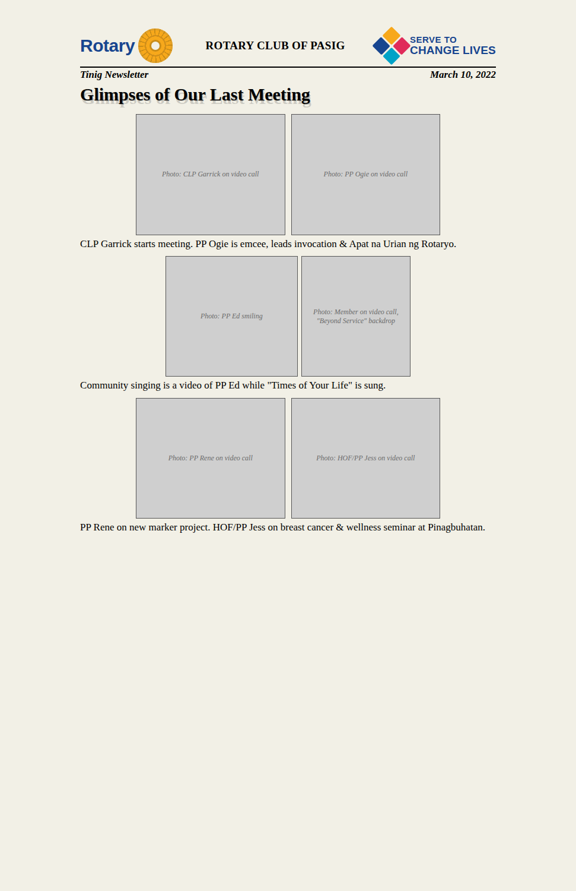Rotary
ROTARY CLUB OF PASIG
SERVE TO
CHANGE LIVES
Tinig Newsletter March 10, 2022
Glimpses of Our Last Meeting Glimpses of Our Last Meeting
Photo: CLP Garrick on video call
Photo: PP Ogie on video call
CLP Garrick starts meeting. PP Ogie is emcee, leads invocation & Apat na Urian ng Rotaryo.
Photo: PP Ed smiling
Photo: Member on video call, "Beyond Service" backdrop
Community singing is a video of PP Ed while "Times of Your Life" is sung.
Photo: PP Rene on video call
Photo: HOF/PP Jess on video call
PP Rene on new marker project. HOF/PP Jess on breast cancer & wellness seminar at Pinagbuhatan.